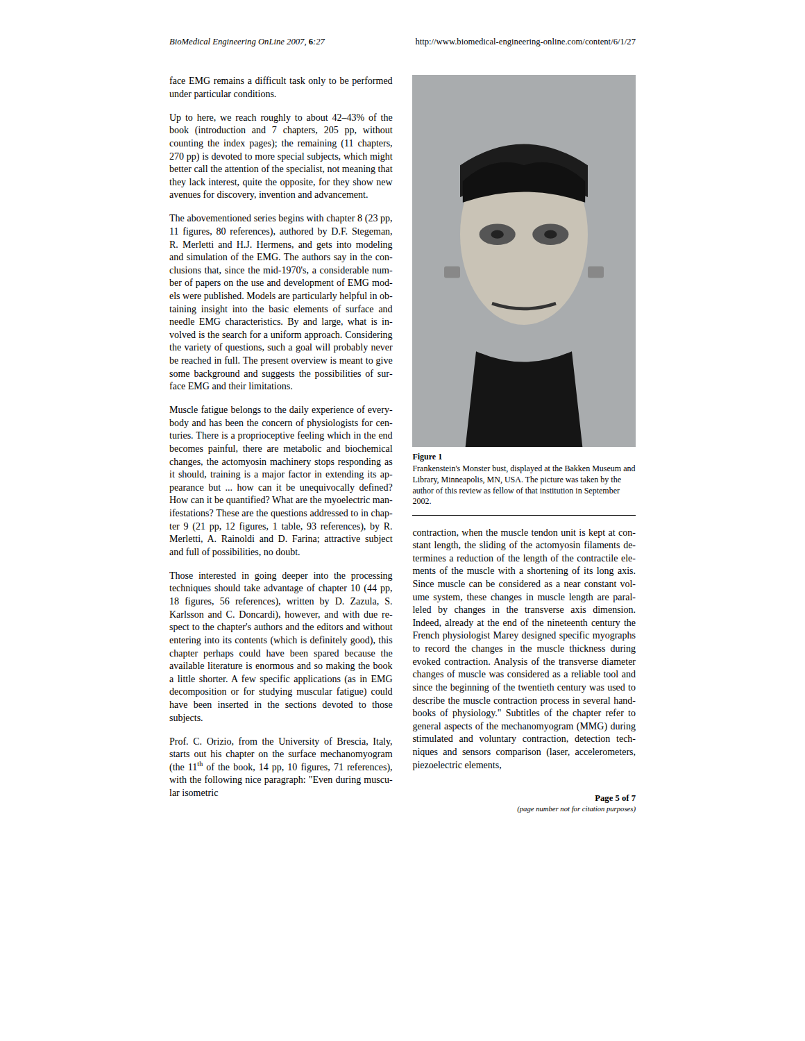BioMedical Engineering OnLine 2007, 6:27 http://www.biomedical-engineering-online.com/content/6/1/27
face EMG remains a difficult task only to be performed under particular conditions.
Up to here, we reach roughly to about 42–43% of the book (introduction and 7 chapters, 205 pp, without counting the index pages); the remaining (11 chapters, 270 pp) is devoted to more special subjects, which might better call the attention of the specialist, not meaning that they lack interest, quite the opposite, for they show new avenues for discovery, invention and advancement.
The abovementioned series begins with chapter 8 (23 pp, 11 figures, 80 references), authored by D.F. Stegeman, R. Merletti and H.J. Hermens, and gets into modeling and simulation of the EMG. The authors say in the conclusions that, since the mid-1970's, a considerable number of papers on the use and development of EMG models were published. Models are particularly helpful in obtaining insight into the basic elements of surface and needle EMG characteristics. By and large, what is involved is the search for a uniform approach. Considering the variety of questions, such a goal will probably never be reached in full. The present overview is meant to give some background and suggests the possibilities of surface EMG and their limitations.
Muscle fatigue belongs to the daily experience of everybody and has been the concern of physiologists for centuries. There is a proprioceptive feeling which in the end becomes painful, there are metabolic and biochemical changes, the actomyosin machinery stops responding as it should, training is a major factor in extending its appearance but ... how can it be unequivocally defined? How can it be quantified? What are the myoelectric manifestations? These are the questions addressed to in chapter 9 (21 pp, 12 figures, 1 table, 93 references), by R. Merletti, A. Rainoldi and D. Farina; attractive subject and full of possibilities, no doubt.
Those interested in going deeper into the processing techniques should take advantage of chapter 10 (44 pp, 18 figures, 56 references), written by D. Zazula, S. Karlsson and C. Doncardi), however, and with due respect to the chapter's authors and the editors and without entering into its contents (which is definitely good), this chapter perhaps could have been spared because the available literature is enormous and so making the book a little shorter. A few specific applications (as in EMG decomposition or for studying muscular fatigue) could have been inserted in the sections devoted to those subjects.
Prof. C. Orizio, from the University of Brescia, Italy, starts out his chapter on the surface mechanomyogram (the 11th of the book, 14 pp, 10 figures, 71 references), with the following nice paragraph: "Even during muscular isometric
Figure 1 Frankenstein's Monster bust, displayed at the Bakken Museum and Library, Minneapolis, MN, USA. The picture was taken by the author of this review as fellow of that institution in September 2002.
contraction, when the muscle tendon unit is kept at constant length, the sliding of the actomyosin filaments determines a reduction of the length of the contractile elements of the muscle with a shortening of its long axis. Since muscle can be considered as a near constant volume system, these changes in muscle length are paralleled by changes in the transverse axis dimension. Indeed, already at the end of the nineteenth century the French physiologist Marey designed specific myographs to record the changes in the muscle thickness during evoked contraction. Analysis of the transverse diameter changes of muscle was considered as a reliable tool and since the beginning of the twentieth century was used to describe the muscle contraction process in several handbooks of physiology." Subtitles of the chapter refer to general aspects of the mechanomyogram (MMG) during stimulated and voluntary contraction, detection techniques and sensors comparison (laser, accelerometers, piezoelectric elements,
Page 5 of 7
(page number not for citation purposes)